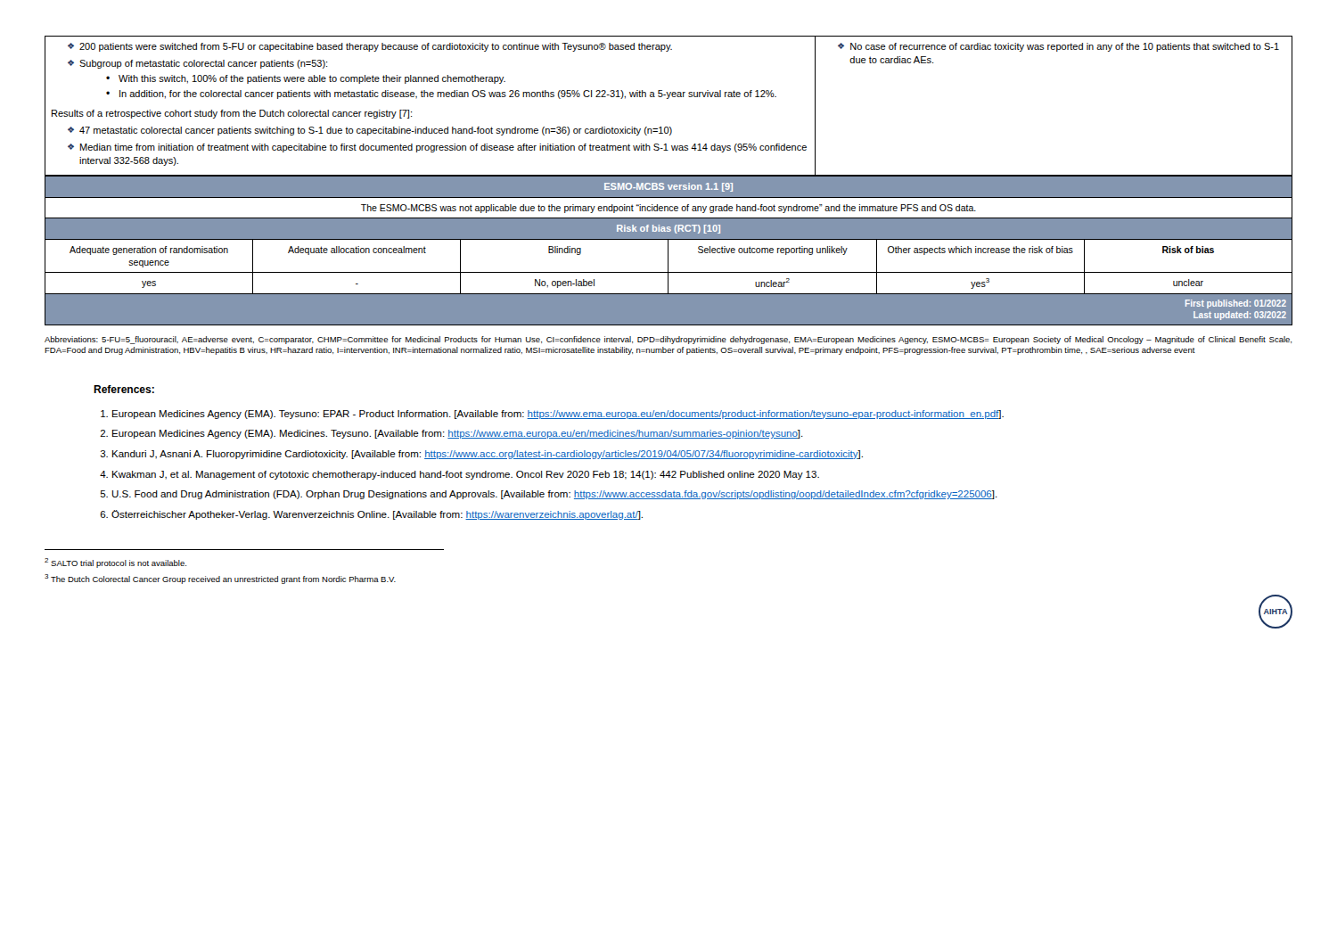| 200 patients were switched from 5-FU or capecitabine based therapy because of cardiotoxicity to continue with Teysuno® based therapy. Subgroup of metastatic colorectal cancer patients (n=53): With this switch, 100% of the patients were able to complete their planned chemotherapy. In addition, for the colorectal cancer patients with metastatic disease, the median OS was 26 months (95% CI 22-31), with a 5-year survival rate of 12%. Results of a retrospective cohort study from the Dutch colorectal cancer registry [7]: 47 metastatic colorectal cancer patients switching to S-1 due to capecitabine-induced hand-foot syndrome (n=36) or cardiotoxicity (n=10) Median time from initiation of treatment with capecitabine to first documented progression of disease after initiation of treatment with S-1 was 414 days (95% confidence interval 332-568 days). | No case of recurrence of cardiac toxicity was reported in any of the 10 patients that switched to S-1 due to cardiac AEs. |
| ESMO-MCBS version 1.1 [9] |
| The ESMO-MCBS was not applicable due to the primary endpoint “incidence of any grade hand-foot syndrome” and the immature PFS and OS data. |
| Risk of bias (RCT) [10] |
| Adequate generation of randomisation sequence | Adequate allocation concealment | Blinding | Selective outcome reporting unlikely | Other aspects which increase the risk of bias | Risk of bias |
| yes | - | No, open-label | unclear 2 | yes 3 | unclear |
| First published: 01/2022 Last updated: 03/2022 |
Abbreviations: 5-FU=5_fluorouracil, AE=adverse event, C=comparator, CHMP=Committee for Medicinal Products for Human Use, CI=confidence interval, DPD=dihydropyrimidine dehydrogenase, EMA=European Medicines Agency, ESMO-MCBS= European Society of Medical Oncology – Magnitude of Clinical Benefit Scale, FDA=Food and Drug Administration, HBV=hepatitis B virus, HR=hazard ratio, I=intervention, INR=international normalized ratio, MSI=microsatellite instability, n=number of patients, OS=overall survival, PE=primary endpoint, PFS=progression-free survival, PT=prothrombin time, , SAE=serious adverse event
References:
European Medicines Agency (EMA). Teysuno: EPAR - Product Information. [Available from: https://www.ema.europa.eu/en/documents/product-information/teysuno-epar-product-information_en.pdf].
European Medicines Agency (EMA). Medicines. Teysuno. [Available from: https://www.ema.europa.eu/en/medicines/human/summaries-opinion/teysuno].
Kanduri J, Asnani A. Fluoropyrimidine Cardiotoxicity. [Available from: https://www.acc.org/latest-in-cardiology/articles/2019/04/05/07/34/fluoropyrimidine-cardiotoxicity].
Kwakman J, et al. Management of cytotoxic chemotherapy-induced hand-foot syndrome. Oncol Rev 2020 Feb 18; 14(1): 442 Published online 2020 May 13.
U.S. Food and Drug Administration (FDA). Orphan Drug Designations and Approvals. [Available from: https://www.accessdata.fda.gov/scripts/opdlisting/oopd/detailedIndex.cfm?cfgridkey=225006].
Österreichischer Apotheker-Verlag. Warenverzeichnis Online. [Available from: https://warenverzeichnis.apoverlag.at/].
2 SALTO trial protocol is not available.
3 The Dutch Colorectal Cancer Group received an unrestricted grant from Nordic Pharma B.V.
AIHTA